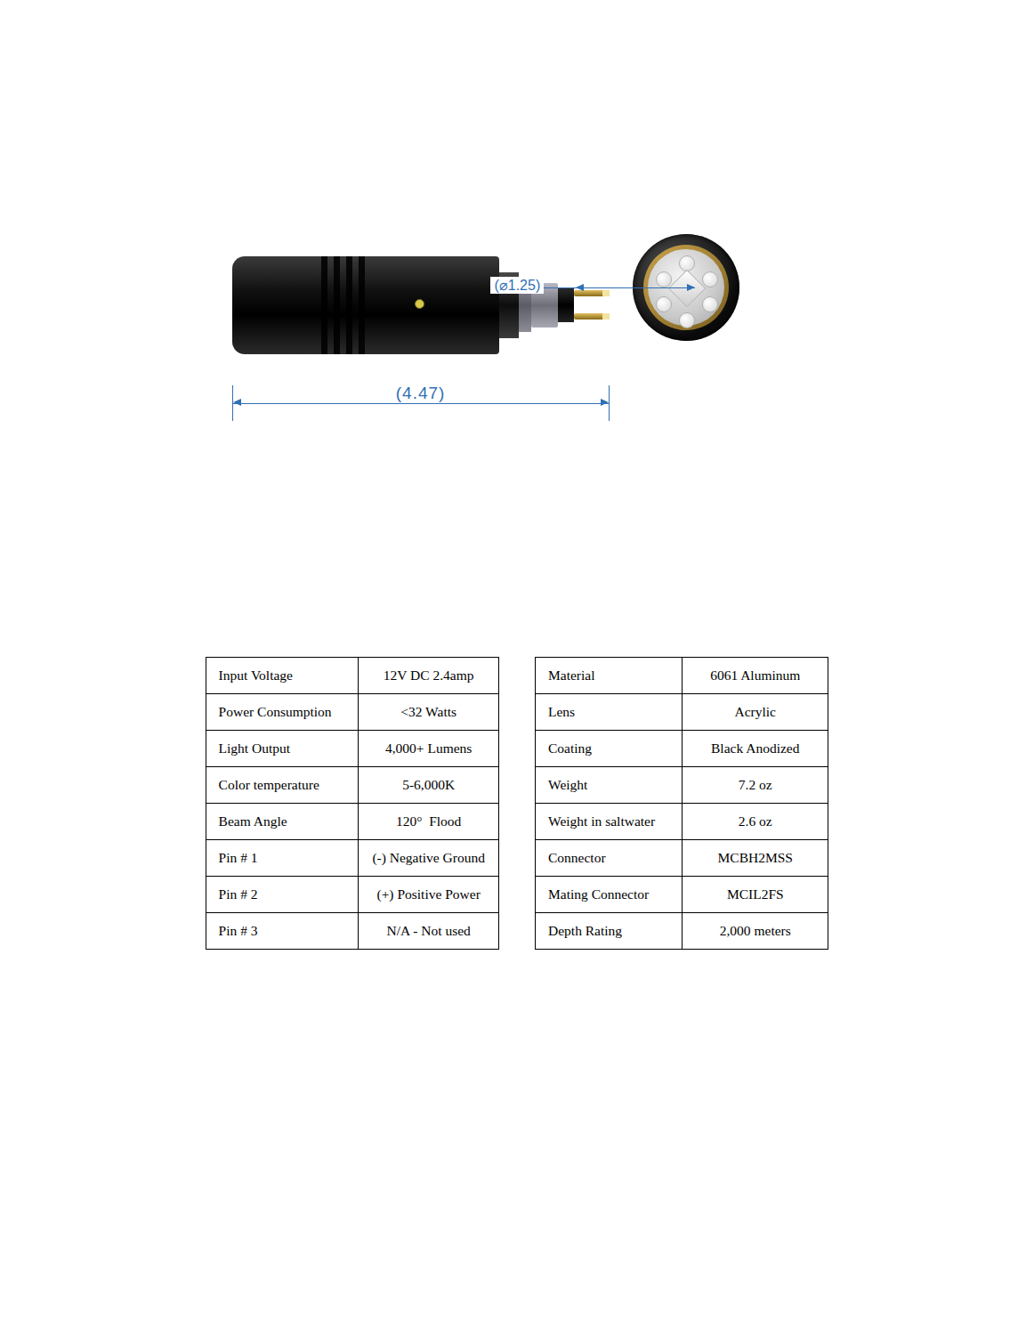(4.47)
(⌀1.25)
| Input Voltage | 12V DC 2.4amp |
| Power Consumption | <32 Watts |
| Light Output | 4,000+ Lumens |
| Color temperature | 5-6,000K |
| Beam Angle | 120 ° Flood |
| Pin # 1 | (-) Negative Ground |
| Pin # 2 | (+) Positive Power |
| Pin # 3 | N/A - Not used |
| Material | 6061 Aluminum |
| Lens | Acrylic |
| Coating | Black Anodized |
| Weight | 7.2 oz |
| Weight in saltwater | 2.6 oz |
| Connector | MCBH2MSS |
| Mating Connector | MCIL2FS |
| Depth Rating | 2,000 meters |